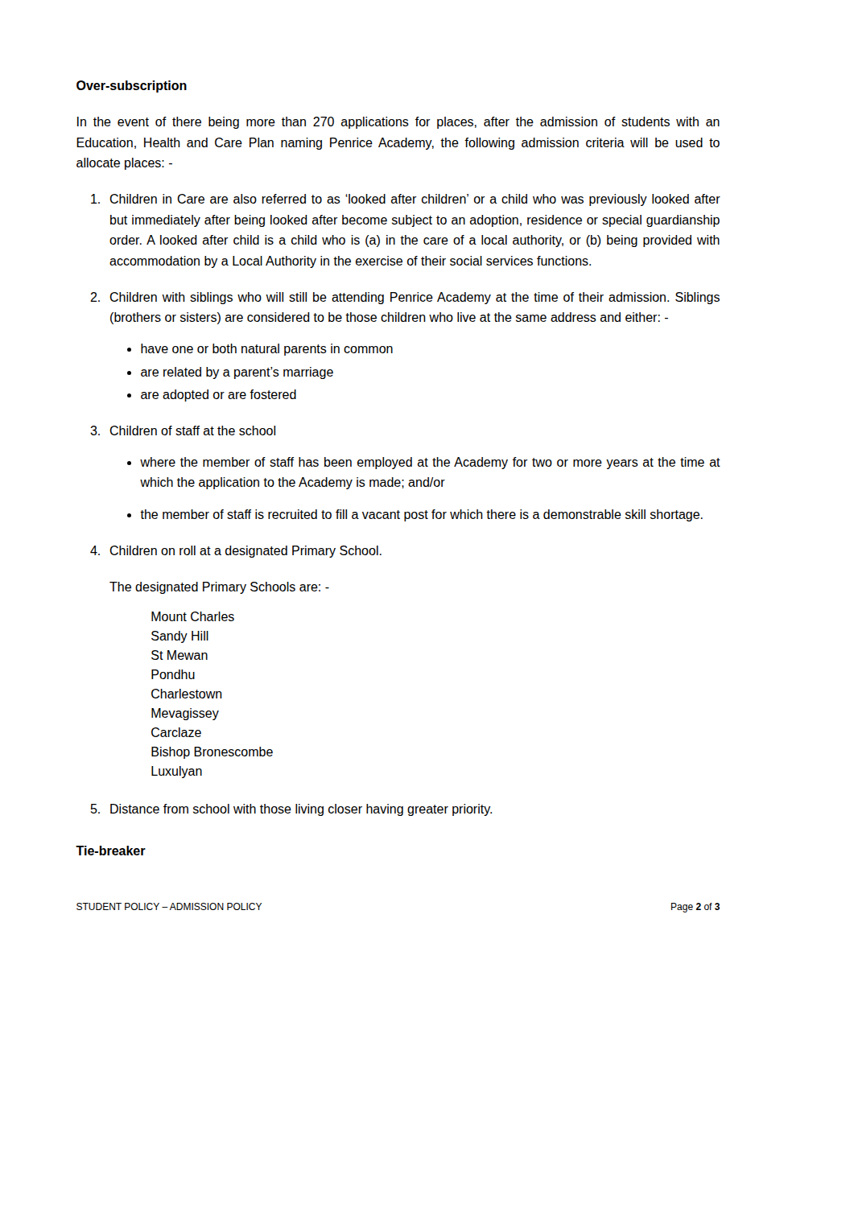Over-subscription
In the event of there being more than 270 applications for places, after the admission of students with an Education, Health and Care Plan naming Penrice Academy, the following admission criteria will be used to allocate places: -
Children in Care are also referred to as ‘looked after children’ or a child who was previously looked after but immediately after being looked after become subject to an adoption, residence or special guardianship order. A looked after child is a child who is (a) in the care of a local authority, or (b) being provided with accommodation by a Local Authority in the exercise of their social services functions.
Children with siblings who will still be attending Penrice Academy at the time of their admission. Siblings (brothers or sisters) are considered to be those children who live at the same address and either: -
have one or both natural parents in common
are related by a parent’s marriage
are adopted or are fostered
Children of staff at the school
where the member of staff has been employed at the Academy for two or more years at the time at which the application to the Academy is made; and/or
the member of staff is recruited to fill a vacant post for which there is a demonstrable skill shortage.
Children on roll at a designated Primary School.
The designated Primary Schools are: -
Mount Charles
Sandy Hill
St Mewan
Pondhu
Charlestown
Mevagissey
Carclaze
Bishop Bronescombe
Luxulyan
Distance from school with those living closer having greater priority.
Tie-breaker
Student Policy – Admission Policy Page 2 of 3